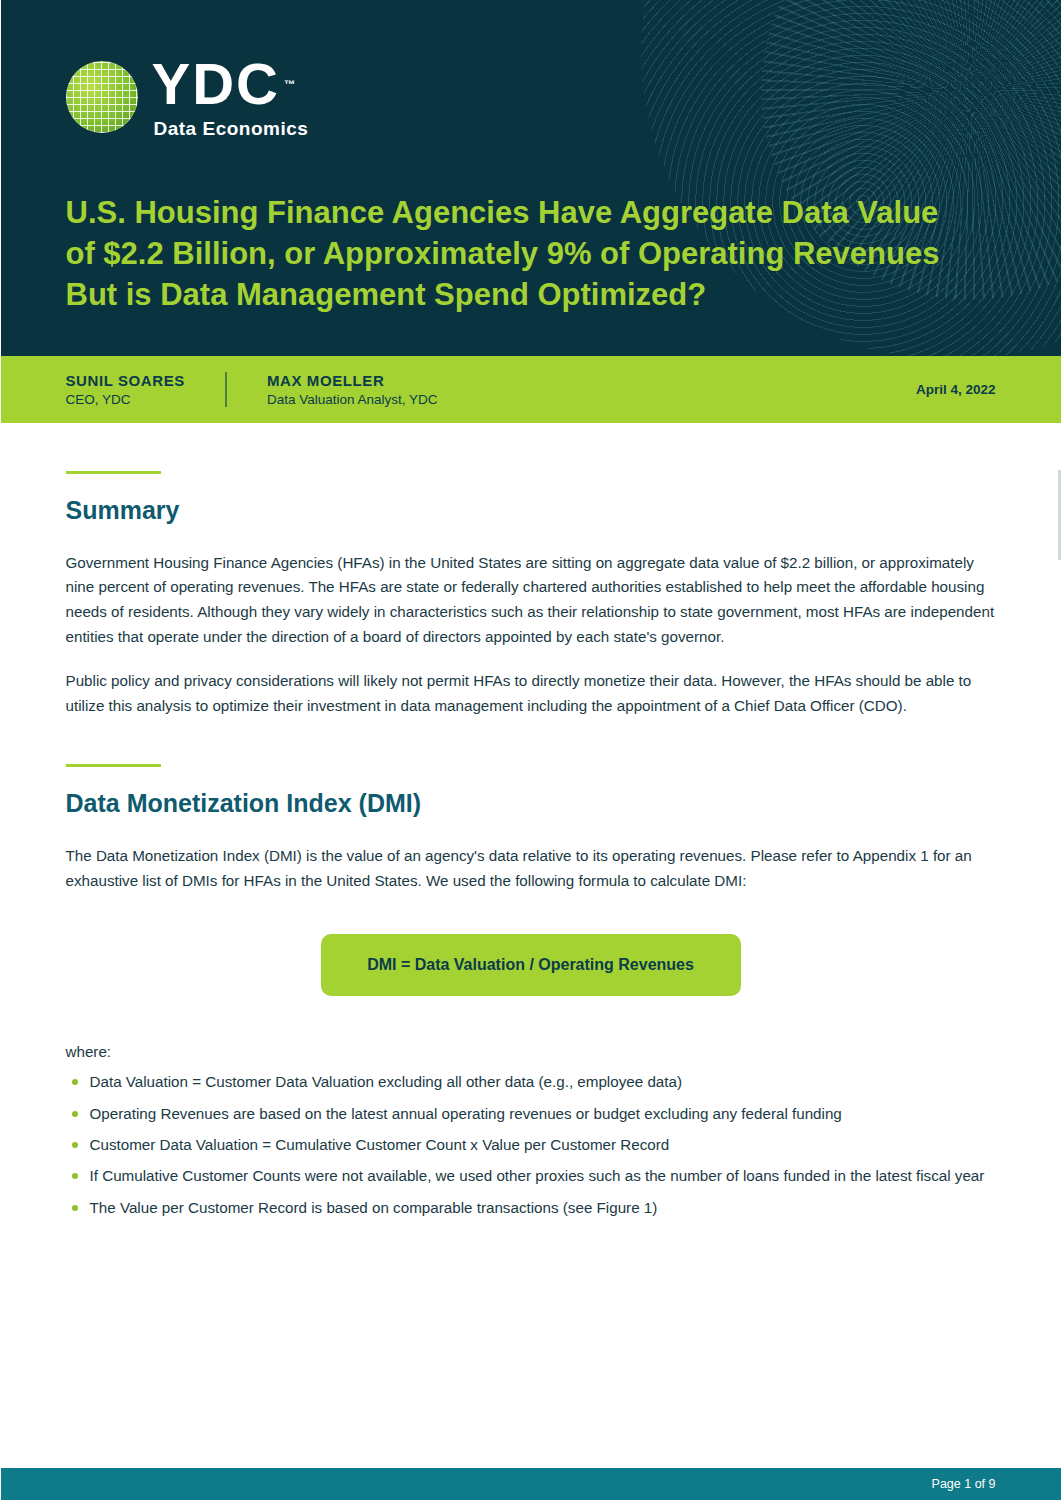YDC™
Data Economics
U.S. Housing Finance Agencies Have Aggregate Data Value of $2.2 Billion, or Approximately 9% of Operating Revenues But is Data Management Spend Optimized?
Sunil Soares
CEO, YDC
Max Moeller
Data Valuation Analyst, YDC
April 4, 2022
Summary
Government Housing Finance Agencies (HFAs) in the United States are sitting on aggregate data value of $2.2 billion, or approximately nine percent of operating revenues. The HFAs are state or federally chartered authorities established to help meet the affordable housing needs of residents. Although they vary widely in characteristics such as their relationship to state government, most HFAs are independent entities that operate under the direction of a board of directors appointed by each state's governor.
Public policy and privacy considerations will likely not permit HFAs to directly monetize their data. However, the HFAs should be able to utilize this analysis to optimize their investment in data management including the appointment of a Chief Data Officer (CDO).
Data Monetization Index (DMI)
The Data Monetization Index (DMI) is the value of an agency's data relative to its operating revenues. Please refer to Appendix 1 for an exhaustive list of DMIs for HFAs in the United States. We used the following formula to calculate DMI:
DMI = Data Valuation / Operating Revenues
where:
Data Valuation = Customer Data Valuation excluding all other data (e.g., employee data)
Operating Revenues are based on the latest annual operating revenues or budget excluding any federal funding
Customer Data Valuation = Cumulative Customer Count x Value per Customer Record
If Cumulative Customer Counts were not available, we used other proxies such as the number of loans funded in the latest fiscal year
The Value per Customer Record is based on comparable transactions (see Figure 1)
Page 1 of 9